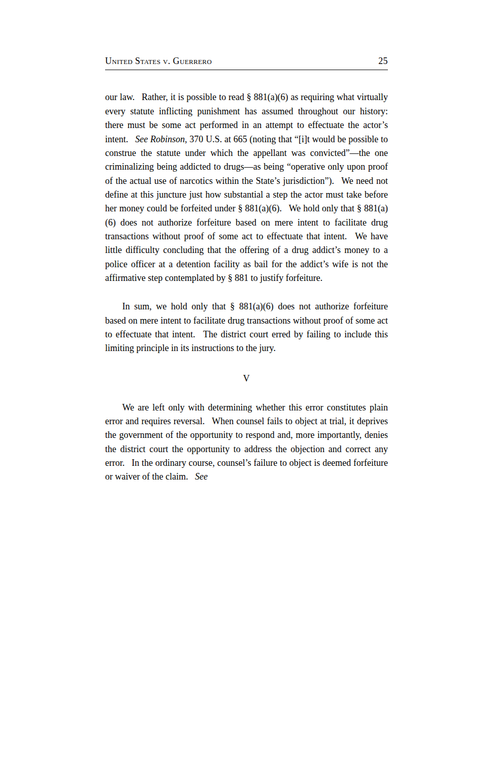United States v. Guerrero 25
our law.  Rather, it is possible to read § 881(a)(6) as requiring what virtually every statute inflicting punishment has assumed throughout our history: there must be some act performed in an attempt to effectuate the actor’s intent.  See Robinson, 370 U.S. at 665 (noting that “[i]t would be possible to construe the statute under which the appellant was convicted”—the one criminalizing being addicted to drugs—as being “operative only upon proof of the actual use of narcotics within the State’s jurisdiction”).  We need not define at this juncture just how substantial a step the actor must take before her money could be forfeited under § 881(a)(6).  We hold only that § 881(a)(6) does not authorize forfeiture based on mere intent to facilitate drug transactions without proof of some act to effectuate that intent.  We have little difficulty concluding that the offering of a drug addict’s money to a police officer at a detention facility as bail for the addict’s wife is not the affirmative step contemplated by § 881 to justify forfeiture.
In sum, we hold only that § 881(a)(6) does not authorize forfeiture based on mere intent to facilitate drug transactions without proof of some act to effectuate that intent.  The district court erred by failing to include this limiting principle in its instructions to the jury.
V
We are left only with determining whether this error constitutes plain error and requires reversal.  When counsel fails to object at trial, it deprives the government of the opportunity to respond and, more importantly, denies the district court the opportunity to address the objection and correct any error.  In the ordinary course, counsel’s failure to object is deemed forfeiture or waiver of the claim.  See